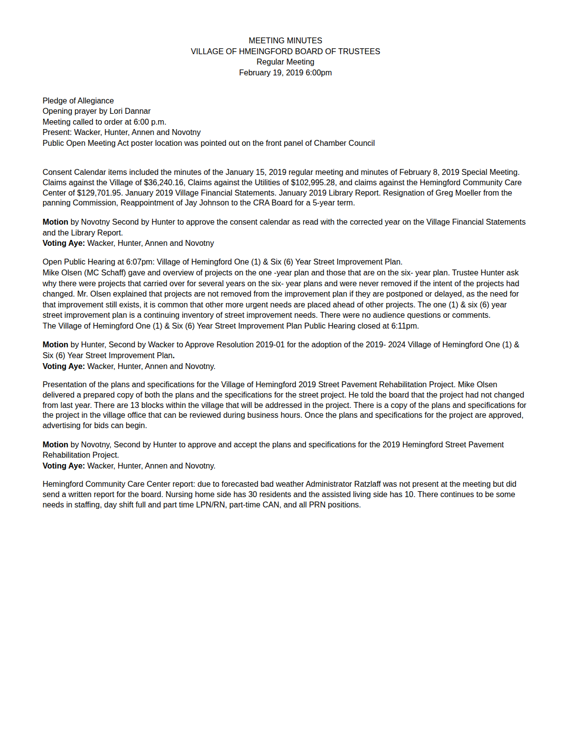MEETING MINUTES
VILLAGE OF HMEINGFORD BOARD OF TRUSTEES
Regular Meeting
February 19, 2019 6:00pm
Pledge of Allegiance
Opening prayer by Lori Dannar
Meeting called to order at 6:00 p.m.
Present: Wacker, Hunter, Annen and Novotny
Public Open Meeting Act poster location was pointed out on the front panel of Chamber Council
Consent Calendar items included the minutes of the January 15, 2019 regular meeting and minutes of February 8, 2019 Special Meeting. Claims against the Village of $36,240.16, Claims against the Utilities of $102,995.28, and claims against the Hemingford Community Care Center of $129,701.95. January 2019 Village Financial Statements. January 2019 Library Report. Resignation of Greg Moeller from the panning Commission, Reappointment of Jay Johnson to the CRA Board for a 5-year term.
Motion by Novotny Second by Hunter to approve the consent calendar as read with the corrected year on the Village Financial Statements and the Library Report.
Voting Aye: Wacker, Hunter, Annen and Novotny
Open Public Hearing at 6:07pm: Village of Hemingford One (1) & Six (6) Year Street Improvement Plan.
Mike Olsen (MC Schaff) gave and overview of projects on the one -year plan and those that are on the six- year plan. Trustee Hunter ask why there were projects that carried over for several years on the six- year plans and were never removed if the intent of the projects had changed. Mr. Olsen explained that projects are not removed from the improvement plan if they are postponed or delayed, as the need for that improvement still exists, it is common that other more urgent needs are placed ahead of other projects. The one (1) & six (6) year street improvement plan is a continuing inventory of street improvement needs. There were no audience questions or comments.
The Village of Hemingford One (1) & Six (6) Year Street Improvement Plan Public Hearing closed at 6:11pm.
Motion by Hunter, Second by Wacker to Approve Resolution 2019-01 for the adoption of the 2019- 2024 Village of Hemingford One (1) & Six (6) Year Street Improvement Plan.
Voting Aye: Wacker, Hunter, Annen and Novotny.
Presentation of the plans and specifications for the Village of Hemingford 2019 Street Pavement Rehabilitation Project. Mike Olsen delivered a prepared copy of both the plans and the specifications for the street project. He told the board that the project had not changed from last year. There are 13 blocks within the village that will be addressed in the project. There is a copy of the plans and specifications for the project in the village office that can be reviewed during business hours. Once the plans and specifications for the project are approved, advertising for bids can begin.
Motion by Novotny, Second by Hunter to approve and accept the plans and specifications for the 2019 Hemingford Street Pavement Rehabilitation Project.
Voting Aye: Wacker, Hunter, Annen and Novotny.
Hemingford Community Care Center report: due to forecasted bad weather Administrator Ratzlaff was not present at the meeting but did send a written report for the board. Nursing home side has 30 residents and the assisted living side has 10. There continues to be some needs in staffing, day shift full and part time LPN/RN, part-time CAN, and all PRN positions.